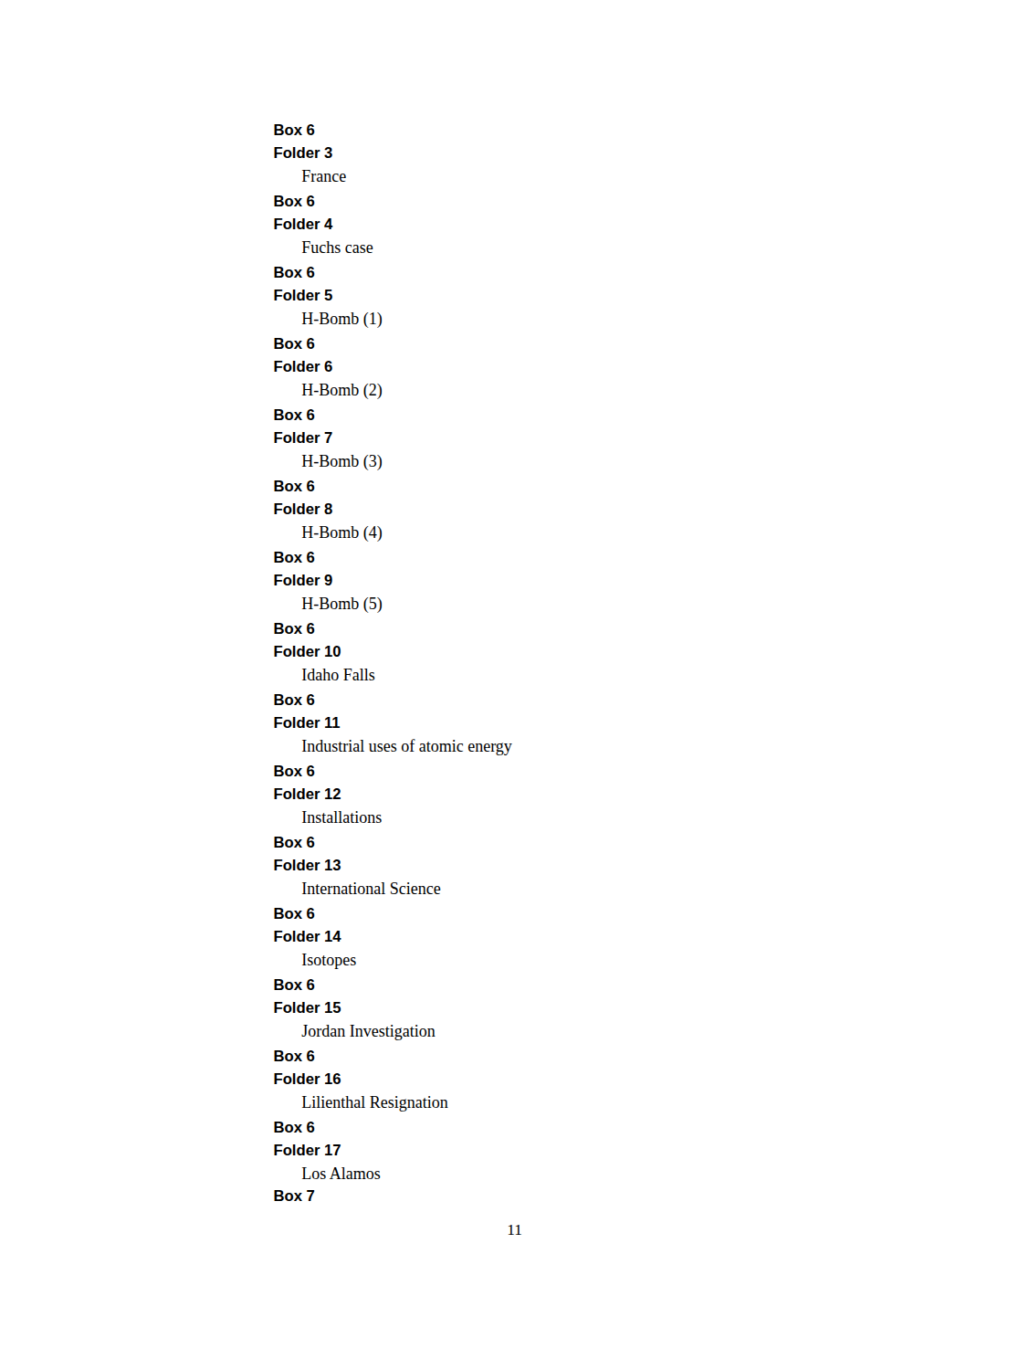Box 6
Folder 3
France
Box 6
Folder 4
Fuchs case
Box 6
Folder 5
H-Bomb (1)
Box 6
Folder 6
H-Bomb (2)
Box 6
Folder 7
H-Bomb (3)
Box 6
Folder 8
H-Bomb (4)
Box 6
Folder 9
H-Bomb (5)
Box 6
Folder 10
Idaho Falls
Box 6
Folder 11
Industrial uses of atomic energy
Box 6
Folder 12
Installations
Box 6
Folder 13
International Science
Box 6
Folder 14
Isotopes
Box 6
Folder 15
Jordan Investigation
Box 6
Folder 16
Lilienthal Resignation
Box 6
Folder 17
Los Alamos
Box 7
11